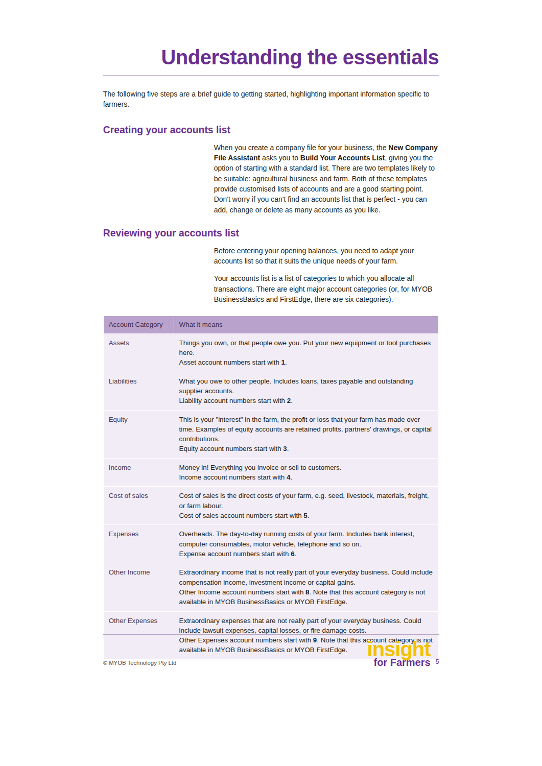Understanding the essentials
The following five steps are a brief guide to getting started, highlighting important information specific to farmers.
Creating your accounts list
When you create a company file for your business, the New Company File Assistant asks you to Build Your Accounts List, giving you the option of starting with a standard list. There are two templates likely to be suitable: agricultural business and farm. Both of these templates provide customised lists of accounts and are a good starting point. Don't worry if you can't find an accounts list that is perfect - you can add, change or delete as many accounts as you like.
Reviewing your accounts list
Before entering your opening balances, you need to adapt your accounts list so that it suits the unique needs of your farm.
Your accounts list is a list of categories to which you allocate all transactions. There are eight major account categories (or, for MYOB BusinessBasics and FirstEdge, there are six categories).
| Account Category | What it means |
| --- | --- |
| Assets | Things you own, or that people owe you. Put your new equipment or tool purchases here. Asset account numbers start with 1 . |
| Liabilities | What you owe to other people. Includes loans, taxes payable and outstanding supplier accounts. Liability account numbers start with 2 . |
| Equity | This is your "interest" in the farm, the profit or loss that your farm has made over time. Examples of equity accounts are retained profits, partners' drawings, or capital contributions. Equity account numbers start with 3 . |
| Income | Money in! Everything you invoice or sell to customers. Income account numbers start with 4 . |
| Cost of sales | Cost of sales is the direct costs of your farm, e.g. seed, livestock, materials, freight, or farm labour. Cost of sales account numbers start with 5 . |
| Expenses | Overheads. The day-to-day running costs of your farm. Includes bank interest, computer consumables, motor vehicle, telephone and so on. Expense account numbers start with 6 . |
| Other Income | Extraordinary income that is not really part of your everyday business. Could include compensation income, investment income or capital gains. Other Income account numbers start with 8 . Note that this account category is not available in MYOB BusinessBasics or MYOB FirstEdge. |
| Other Expenses | Extraordinary expenses that are not really part of your everyday business. Could include lawsuit expenses, capital losses, or fire damage costs. Other Expenses account numbers start with 9 . Note that this account category is not available in MYOB BusinessBasics or MYOB FirstEdge. |
© MYOB Technology Pty Ltd
insight for Farmers
5